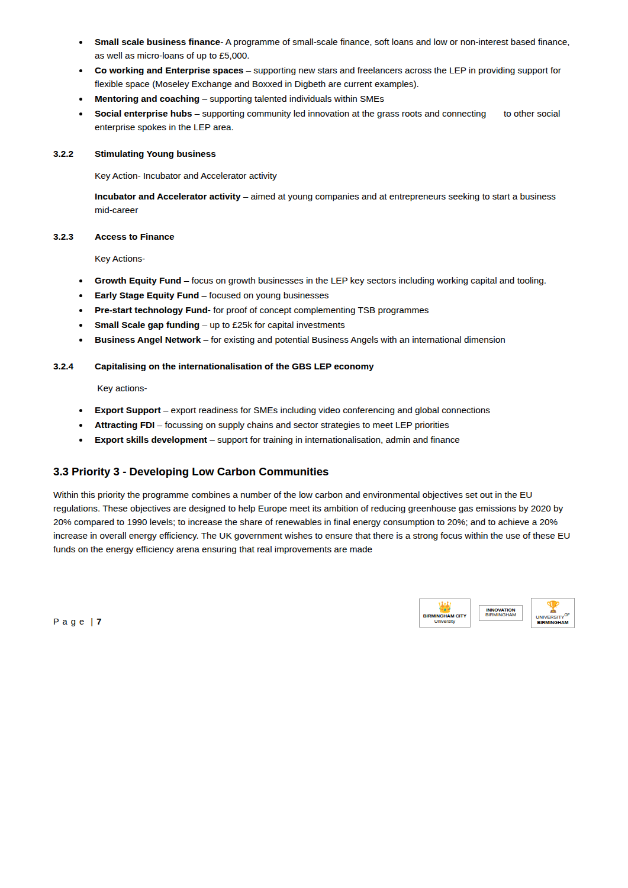Small scale business finance- A programme of small-scale finance, soft loans and low or non-interest based finance, as well as micro-loans of up to £5,000.
Co working and Enterprise spaces – supporting new stars and freelancers across the LEP in providing support for flexible space (Moseley Exchange and Boxxed in Digbeth are current examples).
Mentoring and coaching – supporting talented individuals within SMEs
Social enterprise hubs – supporting community led innovation at the grass roots and connecting to other social enterprise spokes in the LEP area.
3.2.2 Stimulating Young business
Key Action- Incubator and Accelerator activity
Incubator and Accelerator activity – aimed at young companies and at entrepreneurs seeking to start a business mid-career
3.2.3 Access to Finance
Key Actions-
Growth Equity Fund – focus on growth businesses in the LEP key sectors including working capital and tooling.
Early Stage Equity Fund – focused on young businesses
Pre-start technology Fund- for proof of concept complementing TSB programmes
Small Scale gap funding – up to £25k for capital investments
Business Angel Network – for existing and potential Business Angels with an international dimension
3.2.4 Capitalising on the internationalisation of the GBS LEP economy
Key actions-
Export Support – export readiness for SMEs including video conferencing and global connections
Attracting FDI – focussing on supply chains and sector strategies to meet LEP priorities
Export skills development – support for training in internationalisation, admin and finance
3.3 Priority 3 - Developing Low Carbon Communities
Within this priority the programme combines a number of the low carbon and environmental objectives set out in the EU regulations. These objectives are designed to help Europe meet its ambition of reducing greenhouse gas emissions by 2020 by 20% compared to 1990 levels; to increase the share of renewables in final energy consumption to 20%; and to achieve a 20% increase in overall energy efficiency. The UK government wishes to ensure that there is a strong focus within the use of these EU funds on the energy efficiency arena ensuring that real improvements are made
P a g e | 7
👑
BIRMINGHAM CITY
University
INNOVATION
BIRMINGHAM
🏆
UNIVERSITYOF
BIRMINGHAM